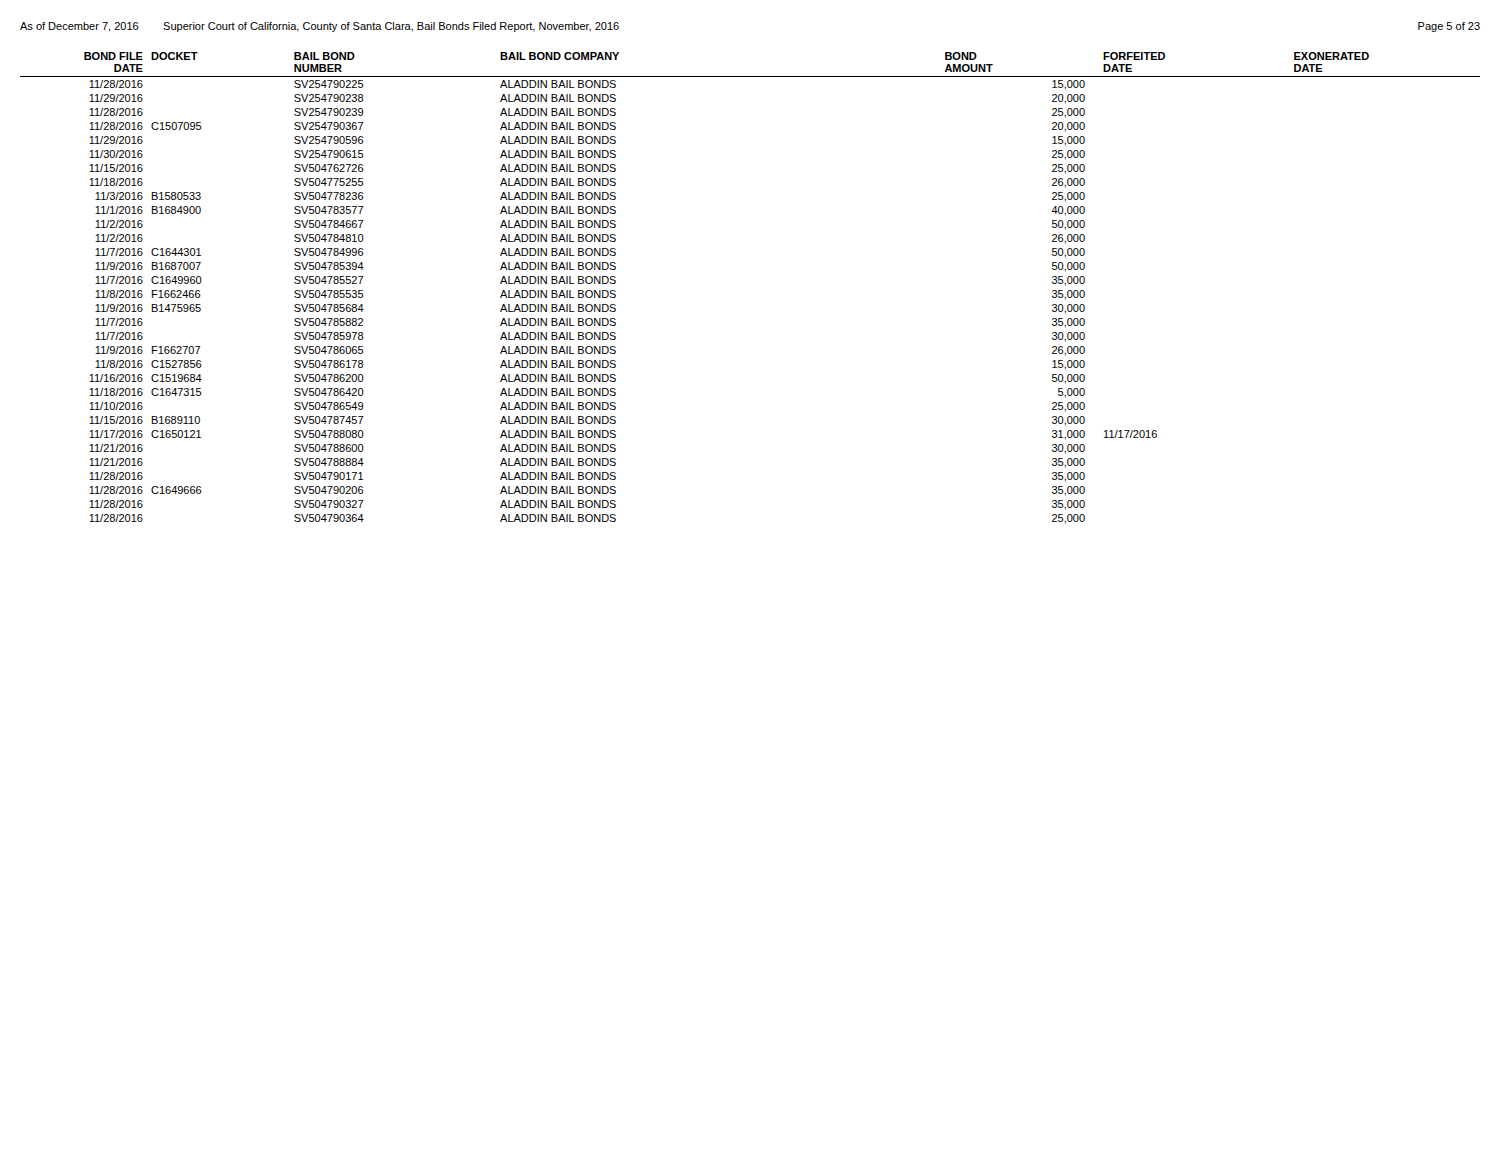As of December 7, 2016 Superior Court of California, County of Santa Clara, Bail Bonds Filed Report, November, 2016
Page 5 of 23
| BOND FILE DATE | DOCKET | BAIL BOND NUMBER | BAIL BOND COMPANY | BOND AMOUNT | FORFEITED DATE | EXONERATED DATE |
| --- | --- | --- | --- | --- | --- | --- |
| 11/28/2016 | | SV254790225 | ALADDIN BAIL BONDS | 15,000 | | |
| 11/29/2016 | | SV254790238 | ALADDIN BAIL BONDS | 20,000 | | |
| 11/28/2016 | | SV254790239 | ALADDIN BAIL BONDS | 25,000 | | |
| 11/28/2016 | C1507095 | SV254790367 | ALADDIN BAIL BONDS | 20,000 | | |
| 11/29/2016 | | SV254790596 | ALADDIN BAIL BONDS | 15,000 | | |
| 11/30/2016 | | SV254790615 | ALADDIN BAIL BONDS | 25,000 | | |
| 11/15/2016 | | SV504762726 | ALADDIN BAIL BONDS | 25,000 | | |
| 11/18/2016 | | SV504775255 | ALADDIN BAIL BONDS | 26,000 | | |
| 11/3/2016 | B1580533 | SV504778236 | ALADDIN BAIL BONDS | 25,000 | | |
| 11/1/2016 | B1684900 | SV504783577 | ALADDIN BAIL BONDS | 40,000 | | |
| 11/2/2016 | | SV504784667 | ALADDIN BAIL BONDS | 50,000 | | |
| 11/2/2016 | | SV504784810 | ALADDIN BAIL BONDS | 26,000 | | |
| 11/7/2016 | C1644301 | SV504784996 | ALADDIN BAIL BONDS | 50,000 | | |
| 11/9/2016 | B1687007 | SV504785394 | ALADDIN BAIL BONDS | 50,000 | | |
| 11/7/2016 | C1649960 | SV504785527 | ALADDIN BAIL BONDS | 35,000 | | |
| 11/8/2016 | F1662466 | SV504785535 | ALADDIN BAIL BONDS | 35,000 | | |
| 11/9/2016 | B1475965 | SV504785684 | ALADDIN BAIL BONDS | 30,000 | | |
| 11/7/2016 | | SV504785882 | ALADDIN BAIL BONDS | 35,000 | | |
| 11/7/2016 | | SV504785978 | ALADDIN BAIL BONDS | 30,000 | | |
| 11/9/2016 | F1662707 | SV504786065 | ALADDIN BAIL BONDS | 26,000 | | |
| 11/8/2016 | C1527856 | SV504786178 | ALADDIN BAIL BONDS | 15,000 | | |
| 11/16/2016 | C1519684 | SV504786200 | ALADDIN BAIL BONDS | 50,000 | | |
| 11/18/2016 | C1647315 | SV504786420 | ALADDIN BAIL BONDS | 5,000 | | |
| 11/10/2016 | | SV504786549 | ALADDIN BAIL BONDS | 25,000 | | |
| 11/15/2016 | B1689110 | SV504787457 | ALADDIN BAIL BONDS | 30,000 | | |
| 11/17/2016 | C1650121 | SV504788080 | ALADDIN BAIL BONDS | 31,000 | 11/17/2016 | |
| 11/21/2016 | | SV504788600 | ALADDIN BAIL BONDS | 30,000 | | |
| 11/21/2016 | | SV504788884 | ALADDIN BAIL BONDS | 35,000 | | |
| 11/28/2016 | | SV504790171 | ALADDIN BAIL BONDS | 35,000 | | |
| 11/28/2016 | C1649666 | SV504790206 | ALADDIN BAIL BONDS | 35,000 | | |
| 11/28/2016 | | SV504790327 | ALADDIN BAIL BONDS | 35,000 | | |
| 11/28/2016 | | SV504790364 | ALADDIN BAIL BONDS | 25,000 | | |